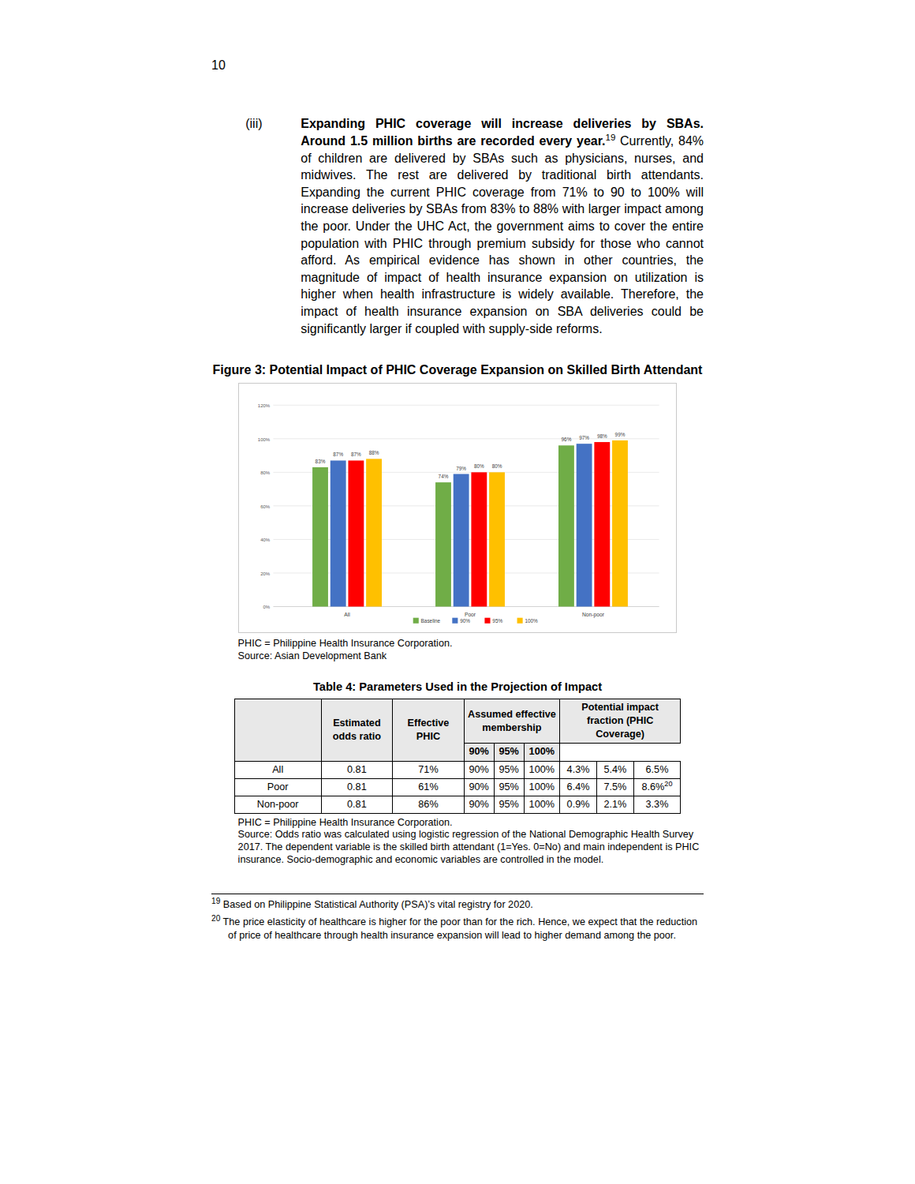10
(iii)
Expanding PHIC coverage will increase deliveries by SBAs. Around 1.5 million births are recorded every year.19 Currently, 84% of children are delivered by SBAs such as physicians, nurses, and midwives. The rest are delivered by traditional birth attendants. Expanding the current PHIC coverage from 71% to 90 to 100% will increase deliveries by SBAs from 83% to 88% with larger impact among the poor. Under the UHC Act, the government aims to cover the entire population with PHIC through premium subsidy for those who cannot afford. As empirical evidence has shown in other countries, the magnitude of impact of health insurance expansion on utilization is higher when health infrastructure is widely available. Therefore, the impact of health insurance expansion on SBA deliveries could be significantly larger if coupled with supply-side reforms.
Figure 3: Potential Impact of PHIC Coverage Expansion on Skilled Birth Attendant
120% 100% 80% 60% 40% 20% 0% 83% 87% 87% 88% All 74% 79% 80% 80% Poor 96% 97% 98% 99% Non-poor Baseline 90% 95% 100%
PHIC = Philippine Health Insurance Corporation.
Source: Asian Development Bank
Table 4: Parameters Used in the Projection of Impact
| | Estimated odds ratio | Effective PHIC | Assumed effective membership | Potential impact fraction (PHIC Coverage) |
| --- | --- | --- | --- | --- |
| 90% | 95% | 100% |
| All | 0.81 | 71% | 90% | 95% | 100% | 4.3% | 5.4% | 6.5% |
| Poor | 0.81 | 61% | 90% | 95% | 100% | 6.4% | 7.5% | 8.6% 20 |
| Non-poor | 0.81 | 86% | 90% | 95% | 100% | 0.9% | 2.1% | 3.3% |
PHIC = Philippine Health Insurance Corporation.
Source: Odds ratio was calculated using logistic regression of the National Demographic Health Survey 2017. The dependent variable is the skilled birth attendant (1=Yes. 0=No) and main independent is PHIC insurance. Socio-demographic and economic variables are controlled in the model.
19 Based on Philippine Statistical Authority (PSA)’s vital registry for 2020.
20 The price elasticity of healthcare is higher for the poor than for the rich. Hence, we expect that the reduction of price of healthcare through health insurance expansion will lead to higher demand among the poor.